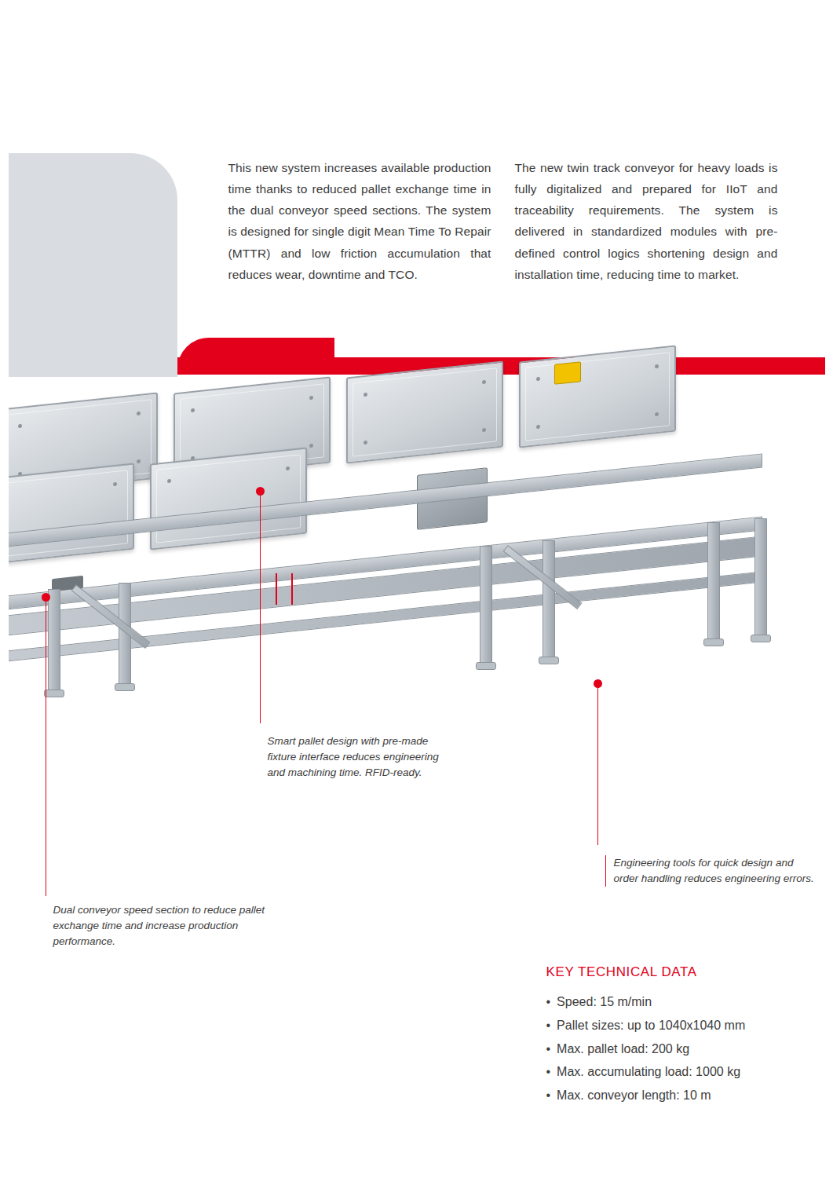This new system increases available production time thanks to reduced pallet exchange time in the dual conveyor speed sections. The system is designed for single digit Mean Time To Repair (MTTR) and low friction accumulation that reduces wear, downtime and TCO.
The new twin track conveyor for heavy loads is fully digitalized and prepared for IIoT and traceability requirements. The system is delivered in standardized modules with pre-defined control logics shortening design and installation time, reducing time to market.
Smart pallet design with pre-made fixture interface reduces engineering and machining time. RFID-ready.
Dual conveyor speed section to reduce pallet exchange time and increase production performance.
Engineering tools for quick design and order handling reduces engineering errors.
KEY TECHNICAL DATA
Speed: 15 m/min
Pallet sizes: up to 1040x1040 mm
Max. pallet load: 200 kg
Max. accumulating load: 1000 kg
Max. conveyor length: 10 m